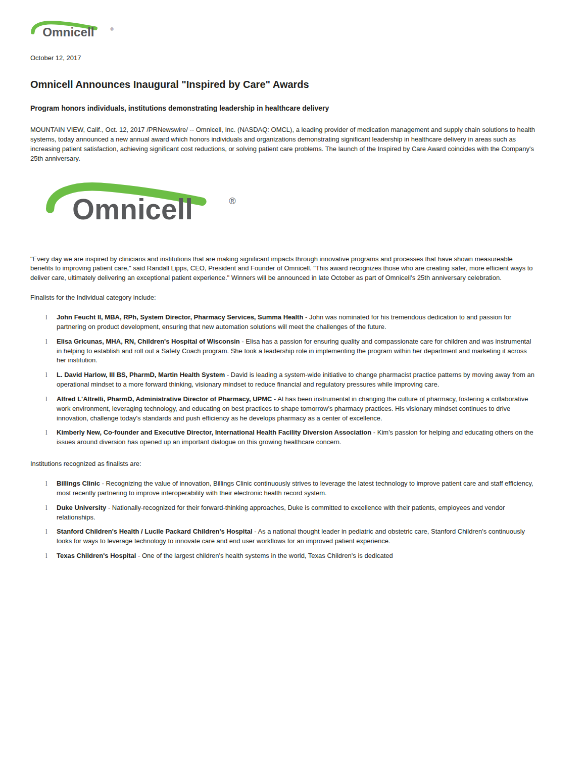Omnicell ®
October 12, 2017
Omnicell Announces Inaugural "Inspired by Care" Awards
Program honors individuals, institutions demonstrating leadership in healthcare delivery
MOUNTAIN VIEW, Calif., Oct. 12, 2017 /PRNewswire/ -- Omnicell, Inc. (NASDAQ: OMCL), a leading provider of medication management and supply chain solutions to health systems, today announced a new annual award which honors individuals and organizations demonstrating significant leadership in healthcare delivery in areas such as increasing patient satisfaction, achieving significant cost reductions, or solving patient care problems. The launch of the Inspired by Care Award coincides with the Company's 25th anniversary.
Omnicell ®
"Every day we are inspired by clinicians and institutions that are making significant impacts through innovative programs and processes that have shown measureable benefits to improving patient care," said Randall Lipps, CEO, President and Founder of Omnicell. "This award recognizes those who are creating safer, more efficient ways to deliver care, ultimately delivering an exceptional patient experience." Winners will be announced in late October as part of Omnicell's 25th anniversary celebration.
Finalists for the Individual category include:
John Feucht II, MBA, RPh, System Director, Pharmacy Services, Summa Health - John was nominated for his tremendous dedication to and passion for partnering on product development, ensuring that new automation solutions will meet the challenges of the future.
Elisa Gricunas, MHA, RN, Children's Hospital of Wisconsin - Elisa has a passion for ensuring quality and compassionate care for children and was instrumental in helping to establish and roll out a Safety Coach program. She took a leadership role in implementing the program within her department and marketing it across her institution.
L. David Harlow, III BS, PharmD, Martin Health System - David is leading a system-wide initiative to change pharmacist practice patterns by moving away from an operational mindset to a more forward thinking, visionary mindset to reduce financial and regulatory pressures while improving care.
Alfred L'Altrelli, PharmD, Administrative Director of Pharmacy, UPMC - Al has been instrumental in changing the culture of pharmacy, fostering a collaborative work environment, leveraging technology, and educating on best practices to shape tomorrow's pharmacy practices. His visionary mindset continues to drive innovation, challenge today's standards and push efficiency as he develops pharmacy as a center of excellence.
Kimberly New, Co-founder and Executive Director, International Health Facility Diversion Association - Kim's passion for helping and educating others on the issues around diversion has opened up an important dialogue on this growing healthcare concern.
Institutions recognized as finalists are:
Billings Clinic - Recognizing the value of innovation, Billings Clinic continuously strives to leverage the latest technology to improve patient care and staff efficiency, most recently partnering to improve interoperability with their electronic health record system.
Duke University - Nationally-recognized for their forward-thinking approaches, Duke is committed to excellence with their patients, employees and vendor relationships.
Stanford Children's Health / Lucile Packard Children's Hospital - As a national thought leader in pediatric and obstetric care, Stanford Children's continuously looks for ways to leverage technology to innovate care and end user workflows for an improved patient experience.
Texas Children's Hospital - One of the largest children's health systems in the world, Texas Children's is dedicated